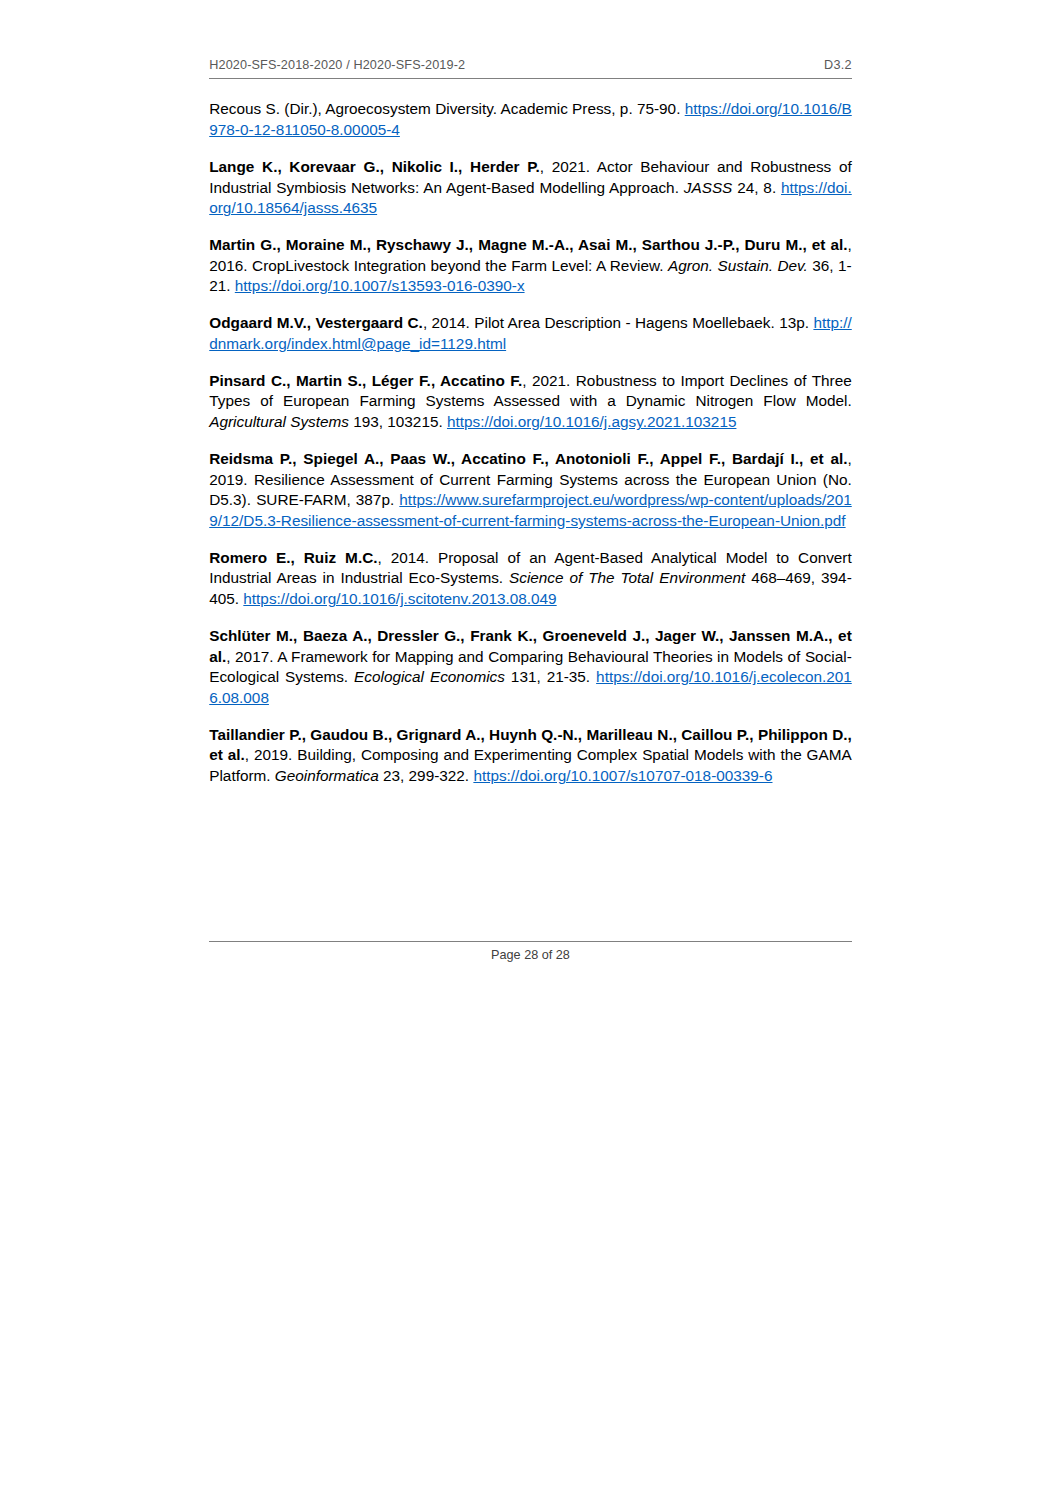H2020-SFS-2018-2020 / H2020-SFS-2019-2 D3.2
Recous S. (Dir.), Agroecosystem Diversity. Academic Press, p. 75-90. https://doi.org/10.1016/B978-0-12-811050-8.00005-4
Lange K., Korevaar G., Nikolic I., Herder P., 2021. Actor Behaviour and Robustness of Industrial Symbiosis Networks: An Agent-Based Modelling Approach. JASSS 24, 8. https://doi.org/10.18564/jasss.4635
Martin G., Moraine M., Ryschawy J., Magne M.-A., Asai M., Sarthou J.-P., Duru M., et al., 2016. CropLivestock Integration beyond the Farm Level: A Review. Agron. Sustain. Dev. 36, 1-21. https://doi.org/10.1007/s13593-016-0390-x
Odgaard M.V., Vestergaard C., 2014. Pilot Area Description - Hagens Moellebaek. 13p. http://dnmark.org/index.html@page_id=1129.html
Pinsard C., Martin S., Léger F., Accatino F., 2021. Robustness to Import Declines of Three Types of European Farming Systems Assessed with a Dynamic Nitrogen Flow Model. Agricultural Systems 193, 103215. https://doi.org/10.1016/j.agsy.2021.103215
Reidsma P., Spiegel A., Paas W., Accatino F., Anotonioli F., Appel F., Bardají I., et al., 2019. Resilience Assessment of Current Farming Systems across the European Union (No. D5.3). SURE-FARM, 387p. https://www.surefarmproject.eu/wordpress/wp-content/uploads/2019/12/D5.3-Resilience-assessment-of-current-farming-systems-across-the-European-Union.pdf
Romero E., Ruiz M.C., 2014. Proposal of an Agent-Based Analytical Model to Convert Industrial Areas in Industrial Eco-Systems. Science of The Total Environment 468–469, 394-405. https://doi.org/10.1016/j.scitotenv.2013.08.049
Schlüter M., Baeza A., Dressler G., Frank K., Groeneveld J., Jager W., Janssen M.A., et al., 2017. A Framework for Mapping and Comparing Behavioural Theories in Models of Social-Ecological Systems. Ecological Economics 131, 21-35. https://doi.org/10.1016/j.ecolecon.2016.08.008
Taillandier P., Gaudou B., Grignard A., Huynh Q.-N., Marilleau N., Caillou P., Philippon D., et al., 2019. Building, Composing and Experimenting Complex Spatial Models with the GAMA Platform. Geoinformatica 23, 299-322. https://doi.org/10.1007/s10707-018-00339-6
Page 28 of 28